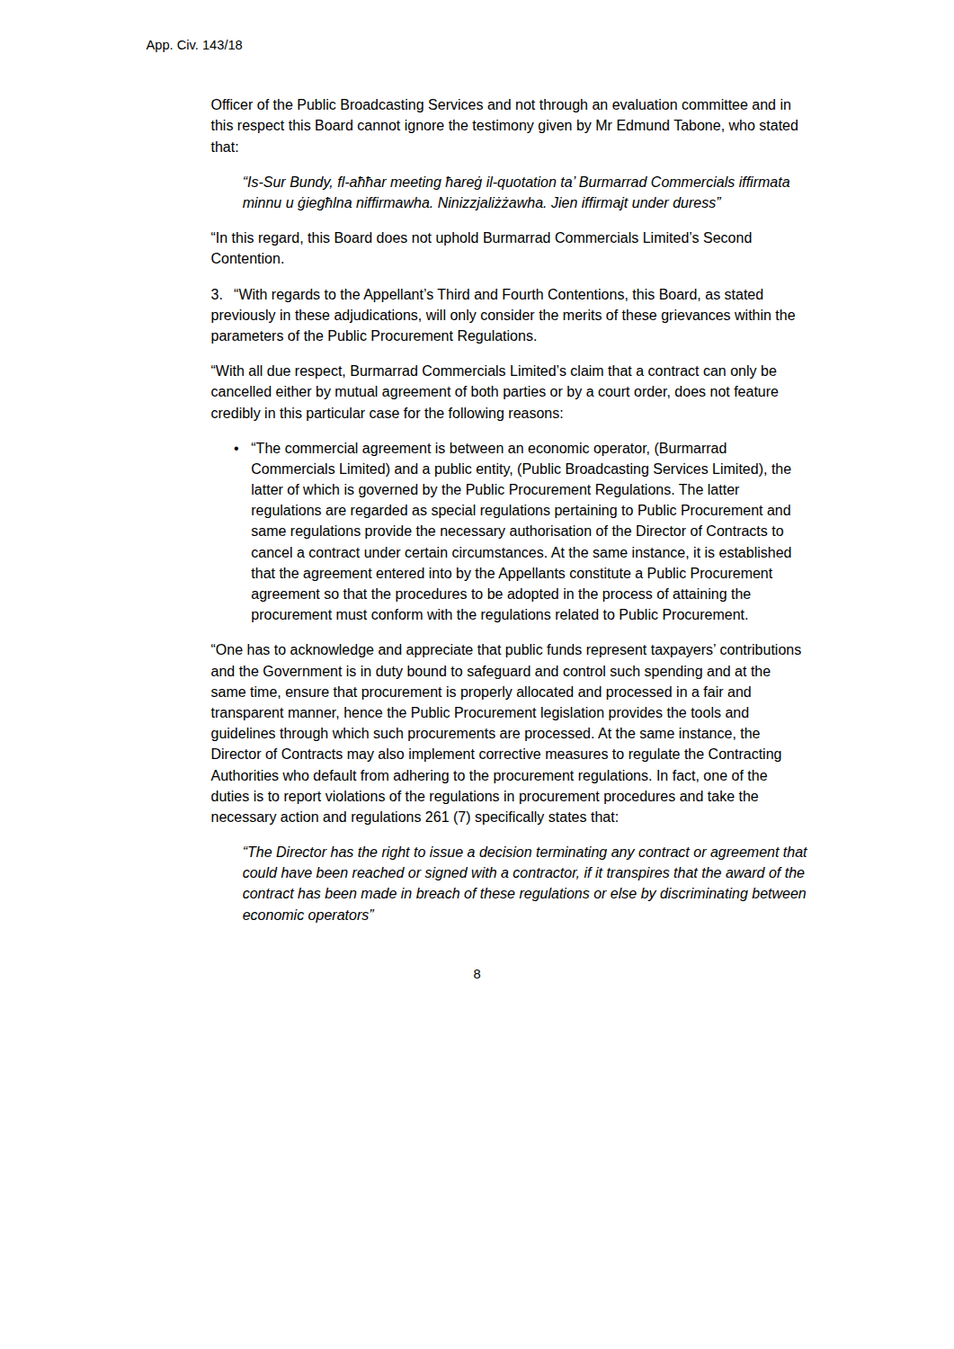App. Civ. 143/18
Officer of the Public Broadcasting Services and not through an evaluation committee and in this respect this Board cannot ignore the testimony given by Mr Edmund Tabone, who stated that:
“Is-Sur Bundy, fl-aħħar meeting ħareġ il-quotation ta’ Burmarrad Commercials iffirmata minnu u ġiegħlna niffirmawha. Ninizzjaliżżawha. Jien iffirmajt under duress”
“In this regard, this Board does not uphold Burmarrad Commercials Limited’s Second Contention.
3.“With regards to the Appellant’s Third and Fourth Contentions, this Board, as stated previously in these adjudications, will only consider the merits of these grievances within the parameters of the Public Procurement Regulations.
“With all due respect, Burmarrad Commercials Limited’s claim that a contract can only be cancelled either by mutual agreement of both parties or by a court order, does not feature credibly in this particular case for the following reasons:
“The commercial agreement is between an economic operator, (Burmarrad Commercials Limited) and a public entity, (Public Broadcasting Services Limited), the latter of which is governed by the Public Procurement Regulations. The latter regulations are regarded as special regulations pertaining to Public Procurement and same regulations provide the necessary authorisation of the Director of Contracts to cancel a contract under certain circumstances. At the same instance, it is established that the agreement entered into by the Appellants constitute a Public Procurement agreement so that the procedures to be adopted in the process of attaining the procurement must conform with the regulations related to Public Procurement.
“One has to acknowledge and appreciate that public funds represent taxpayers’ contributions and the Government is in duty bound to safeguard and control such spending and at the same time, ensure that procurement is properly allocated and processed in a fair and transparent manner, hence the Public Procurement legislation provides the tools and guidelines through which such procurements are processed. At the same instance, the Director of Contracts may also implement corrective measures to regulate the Contracting Authorities who default from adhering to the procurement regulations. In fact, one of the duties is to report violations of the regulations in procurement procedures and take the necessary action and regulations 261 (7) specifically states that:
“The Director has the right to issue a decision terminating any contract or agreement that could have been reached or signed with a contractor, if it transpires that the award of the contract has been made in breach of these regulations or else by discriminating between economic operators”
8